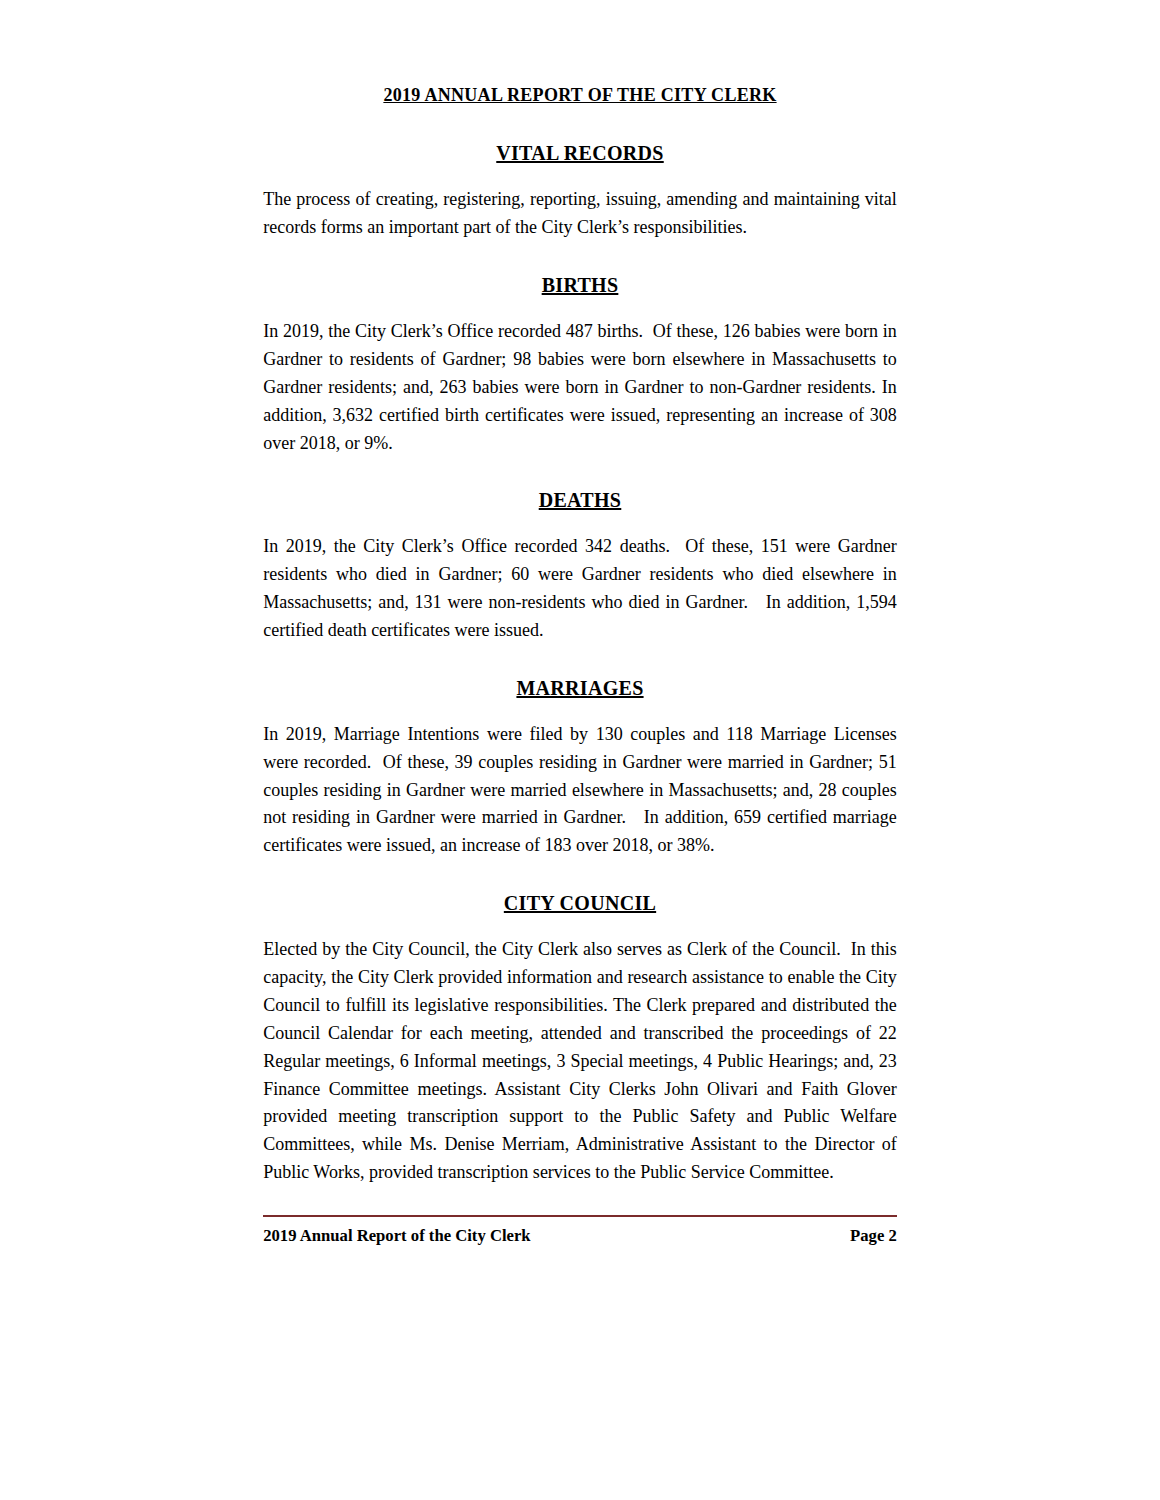2019 ANNUAL REPORT OF THE CITY CLERK
VITAL RECORDS
The process of creating, registering, reporting, issuing, amending and maintaining vital records forms an important part of the City Clerk’s responsibilities.
BIRTHS
In 2019, the City Clerk’s Office recorded 487 births. Of these, 126 babies were born in Gardner to residents of Gardner; 98 babies were born elsewhere in Massachusetts to Gardner residents; and, 263 babies were born in Gardner to non-Gardner residents. In addition, 3,632 certified birth certificates were issued, representing an increase of 308 over 2018, or 9%.
DEATHS
In 2019, the City Clerk’s Office recorded 342 deaths. Of these, 151 were Gardner residents who died in Gardner; 60 were Gardner residents who died elsewhere in Massachusetts; and, 131 were non-residents who died in Gardner. In addition, 1,594 certified death certificates were issued.
MARRIAGES
In 2019, Marriage Intentions were filed by 130 couples and 118 Marriage Licenses were recorded. Of these, 39 couples residing in Gardner were married in Gardner; 51 couples residing in Gardner were married elsewhere in Massachusetts; and, 28 couples not residing in Gardner were married in Gardner. In addition, 659 certified marriage certificates were issued, an increase of 183 over 2018, or 38%.
CITY COUNCIL
Elected by the City Council, the City Clerk also serves as Clerk of the Council. In this capacity, the City Clerk provided information and research assistance to enable the City Council to fulfill its legislative responsibilities. The Clerk prepared and distributed the Council Calendar for each meeting, attended and transcribed the proceedings of 22 Regular meetings, 6 Informal meetings, 3 Special meetings, 4 Public Hearings; and, 23 Finance Committee meetings. Assistant City Clerks John Olivari and Faith Glover provided meeting transcription support to the Public Safety and Public Welfare Committees, while Ms. Denise Merriam, Administrative Assistant to the Director of Public Works, provided transcription services to the Public Service Committee.
2019 Annual Report of the City Clerk
Page 2